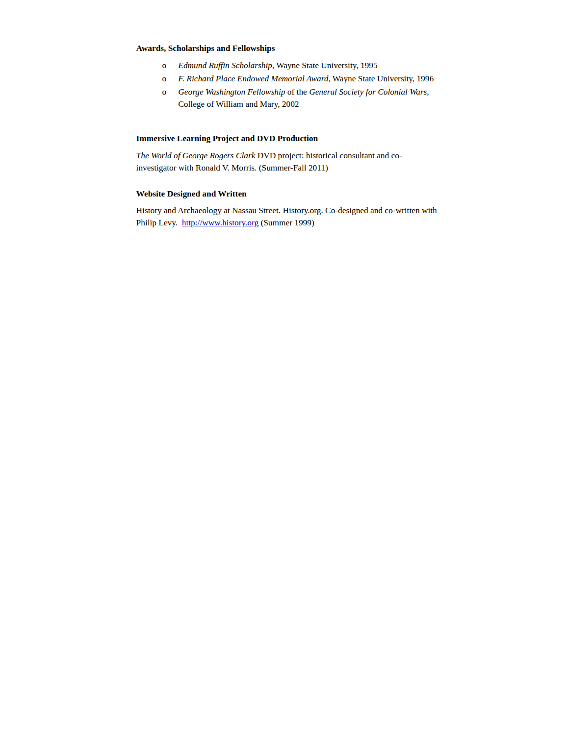Awards, Scholarships and Fellowships
Edmund Ruffin Scholarship, Wayne State University, 1995
F. Richard Place Endowed Memorial Award, Wayne State University, 1996
George Washington Fellowship of the General Society for Colonial Wars, College of William and Mary, 2002
Immersive Learning Project and DVD Production
The World of George Rogers Clark DVD project: historical consultant and co-investigator with Ronald V. Morris. (Summer-Fall 2011)
Website Designed and Written
History and Archaeology at Nassau Street. History.org. Co-designed and co-written with Philip Levy. http://www.history.org (Summer 1999)